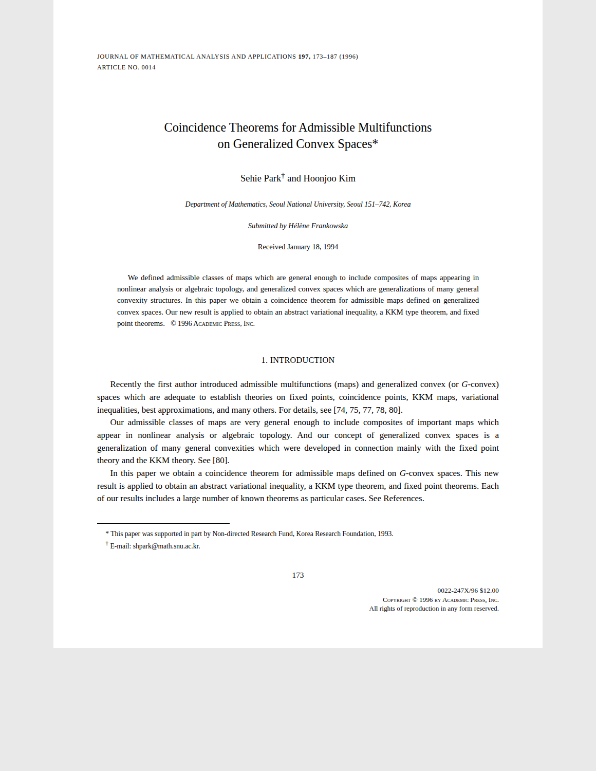Journal of Mathematical Analysis and Applications 197, 173–187 (1996)
Article no. 0014
Coincidence Theorems for Admissible Multifunctions
on Generalized Convex Spaces*
Sehie Park† and Hoonjoo Kim
Department of Mathematics, Seoul National University, Seoul 151–742, Korea
Submitted by Hélène Frankowska
Received January 18, 1994
We defined admissible classes of maps which are general enough to include composites of maps appearing in nonlinear analysis or algebraic topology, and generalized convex spaces which are generalizations of many general convexity structures. In this paper we obtain a coincidence theorem for admissible maps defined on generalized convex spaces. Our new result is applied to obtain an abstract variational inequality, a KKM type theorem, and fixed point theorems. © 1996 Academic Press, Inc.
1. INTRODUCTION
Recently the first author introduced admissible multifunctions (maps) and generalized convex (or G-convex) spaces which are adequate to establish theories on fixed points, coincidence points, KKM maps, variational inequalities, best approximations, and many others. For details, see [74, 75, 77, 78, 80].
Our admissible classes of maps are very general enough to include composites of important maps which appear in nonlinear analysis or algebraic topology. And our concept of generalized convex spaces is a generalization of many general convexities which were developed in connection mainly with the fixed point theory and the KKM theory. See [80].
In this paper we obtain a coincidence theorem for admissible maps defined on G-convex spaces. This new result is applied to obtain an abstract variational inequality, a KKM type theorem, and fixed point theorems. Each of our results includes a large number of known theorems as particular cases. See References.
* This paper was supported in part by Non-directed Research Fund, Korea Research Foundation, 1993.
† E-mail: shpark@math.snu.ac.kr.
173
0022-247X/96 $12.00
Copyright © 1996 by Academic Press, Inc.
All rights of reproduction in any form reserved.